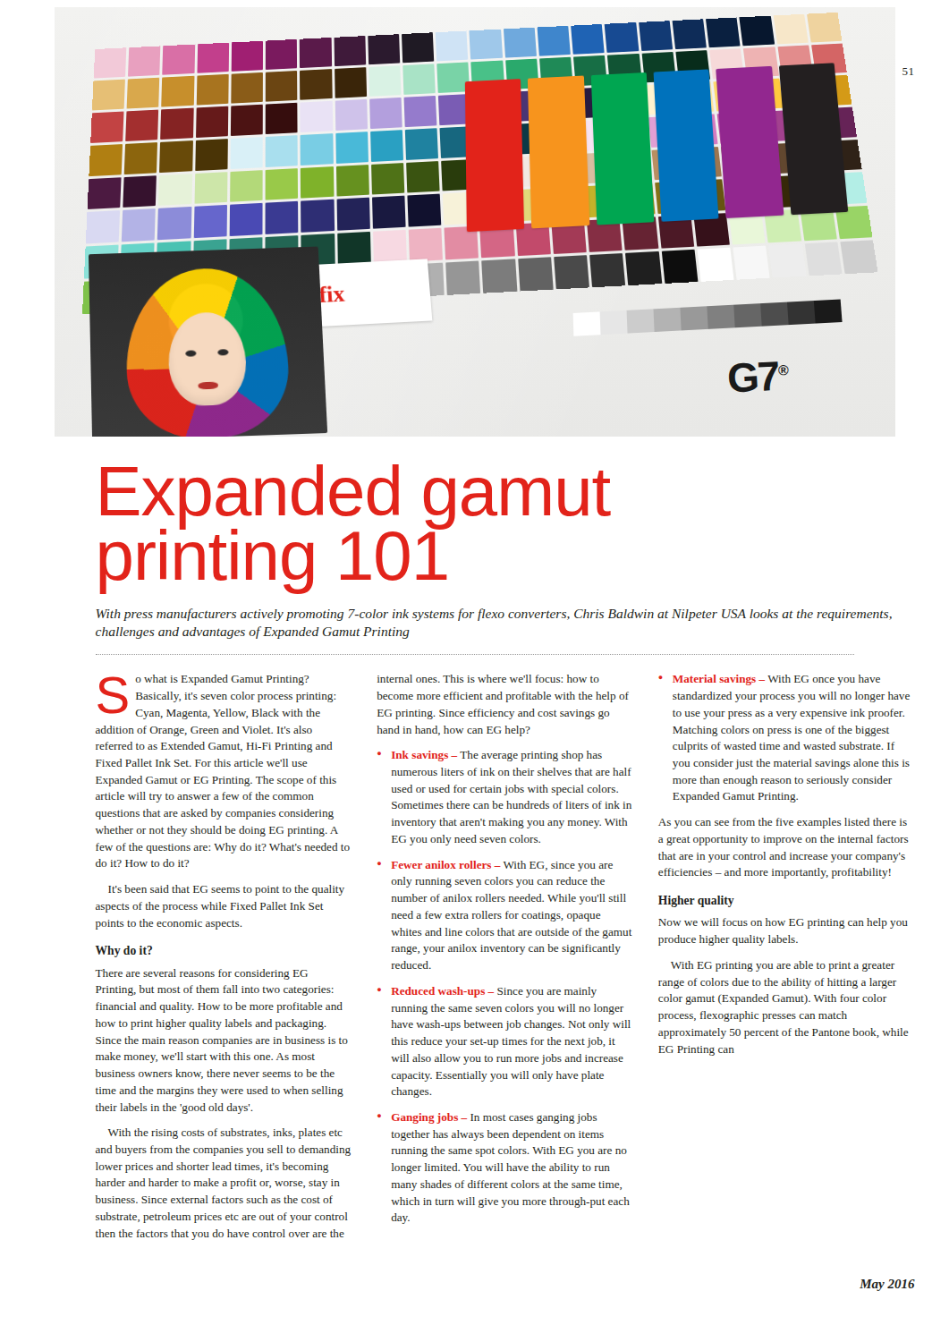51
G7®
nilpeter & FLEXOgrafix
Expanded gamut
printing 101
With press manufacturers actively promoting 7-color ink systems for flexo converters, Chris Baldwin at Nilpeter USA looks at the requirements, challenges and advantages of Expanded Gamut Printing
So what is Expanded Gamut Printing? Basically, it's seven color process printing: Cyan, Magenta, Yellow, Black with the addition of Orange, Green and Violet. It's also referred to as Extended Gamut, Hi-Fi Printing and Fixed Pallet Ink Set. For this article we'll use Expanded Gamut or EG Printing. The scope of this article will try to answer a few of the common questions that are asked by companies considering whether or not they should be doing EG printing. A few of the questions are: Why do it? What's needed to do it? How to do it?
It's been said that EG seems to point to the quality aspects of the process while Fixed Pallet Ink Set points to the economic aspects.
Why do it?
There are several reasons for considering EG Printing, but most of them fall into two categories: financial and quality. How to be more profitable and how to print higher quality labels and packaging. Since the main reason companies are in business is to make money, we'll start with this one. As most business owners know, there never seems to be the time and the margins they were used to when selling their labels in the 'good old days'.
With the rising costs of substrates, inks, plates etc and buyers from the companies you sell to demanding lower prices and shorter lead times, it's becoming harder and harder to make a profit or, worse, stay in business. Since external factors such as the cost of substrate, petroleum prices etc are out of your control then the factors that you do have control over are the internal ones. This is where we'll focus: how to become more efficient and profitable with the help of EG printing. Since efficiency and cost savings go hand in hand, how can EG help?
Ink savings – The average printing shop has numerous liters of ink on their shelves that are half used or used for certain jobs with special colors. Sometimes there can be hundreds of liters of ink in inventory that aren't making you any money. With EG you only need seven colors.
Fewer anilox rollers – With EG, since you are only running seven colors you can reduce the number of anilox rollers needed. While you'll still need a few extra rollers for coatings, opaque whites and line colors that are outside of the gamut range, your anilox inventory can be significantly reduced.
Reduced wash-ups – Since you are mainly running the same seven colors you will no longer have wash-ups between job changes. Not only will this reduce your set-up times for the next job, it will also allow you to run more jobs and increase capacity. Essentially you will only have plate changes.
Ganging jobs – In most cases ganging jobs together has always been dependent on items running the same spot colors. With EG you are no longer limited. You will have the ability to run many shades of different colors at the same time, which in turn will give you more through-put each day.
Material savings – With EG once you have standardized your process you will no longer have to use your press as a very expensive ink proofer. Matching colors on press is one of the biggest culprits of wasted time and wasted substrate. If you consider just the material savings alone this is more than enough reason to seriously consider Expanded Gamut Printing.
As you can see from the five examples listed there is a great opportunity to improve on the internal factors that are in your control and increase your company's efficiencies – and more importantly, profitability!
Higher quality
Now we will focus on how EG printing can help you produce higher quality labels.
With EG printing you are able to print a greater range of colors due to the ability of hitting a larger color gamut (Expanded Gamut). With four color process, flexographic presses can match approximately 50 percent of the Pantone book, while EG Printing can
May 2016